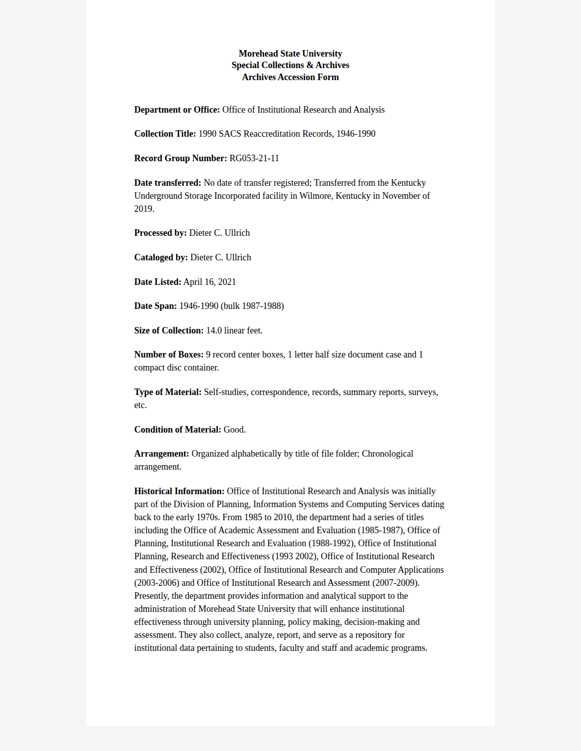Morehead State University
Special Collections & Archives
Archives Accession Form
Department or Office: Office of Institutional Research and Analysis
Collection Title: 1990 SACS Reaccreditation Records, 1946-1990
Record Group Number: RG053-21-11
Date transferred: No date of transfer registered; Transferred from the Kentucky Underground Storage Incorporated facility in Wilmore, Kentucky in November of 2019.
Processed by: Dieter C. Ullrich
Cataloged by: Dieter C. Ullrich
Date Listed: April 16, 2021
Date Span: 1946-1990 (bulk 1987-1988)
Size of Collection: 14.0 linear feet.
Number of Boxes: 9 record center boxes, 1 letter half size document case and 1 compact disc container.
Type of Material: Self-studies, correspondence, records, summary reports, surveys, etc.
Condition of Material: Good.
Arrangement: Organized alphabetically by title of file folder; Chronological arrangement.
Historical Information: Office of Institutional Research and Analysis was initially part of the Division of Planning, Information Systems and Computing Services dating back to the early 1970s. From 1985 to 2010, the department had a series of titles including the Office of Academic Assessment and Evaluation (1985-1987), Office of Planning, Institutional Research and Evaluation (1988-1992), Office of Institutional Planning, Research and Effectiveness (1993 2002), Office of Institutional Research and Effectiveness (2002), Office of Institutional Research and Computer Applications (2003-2006) and Office of Institutional Research and Assessment (2007-2009). Presently, the department provides information and analytical support to the administration of Morehead State University that will enhance institutional effectiveness through university planning, policy making, decision-making and assessment. They also collect, analyze, report, and serve as a repository for institutional data pertaining to students, faculty and staff and academic programs.